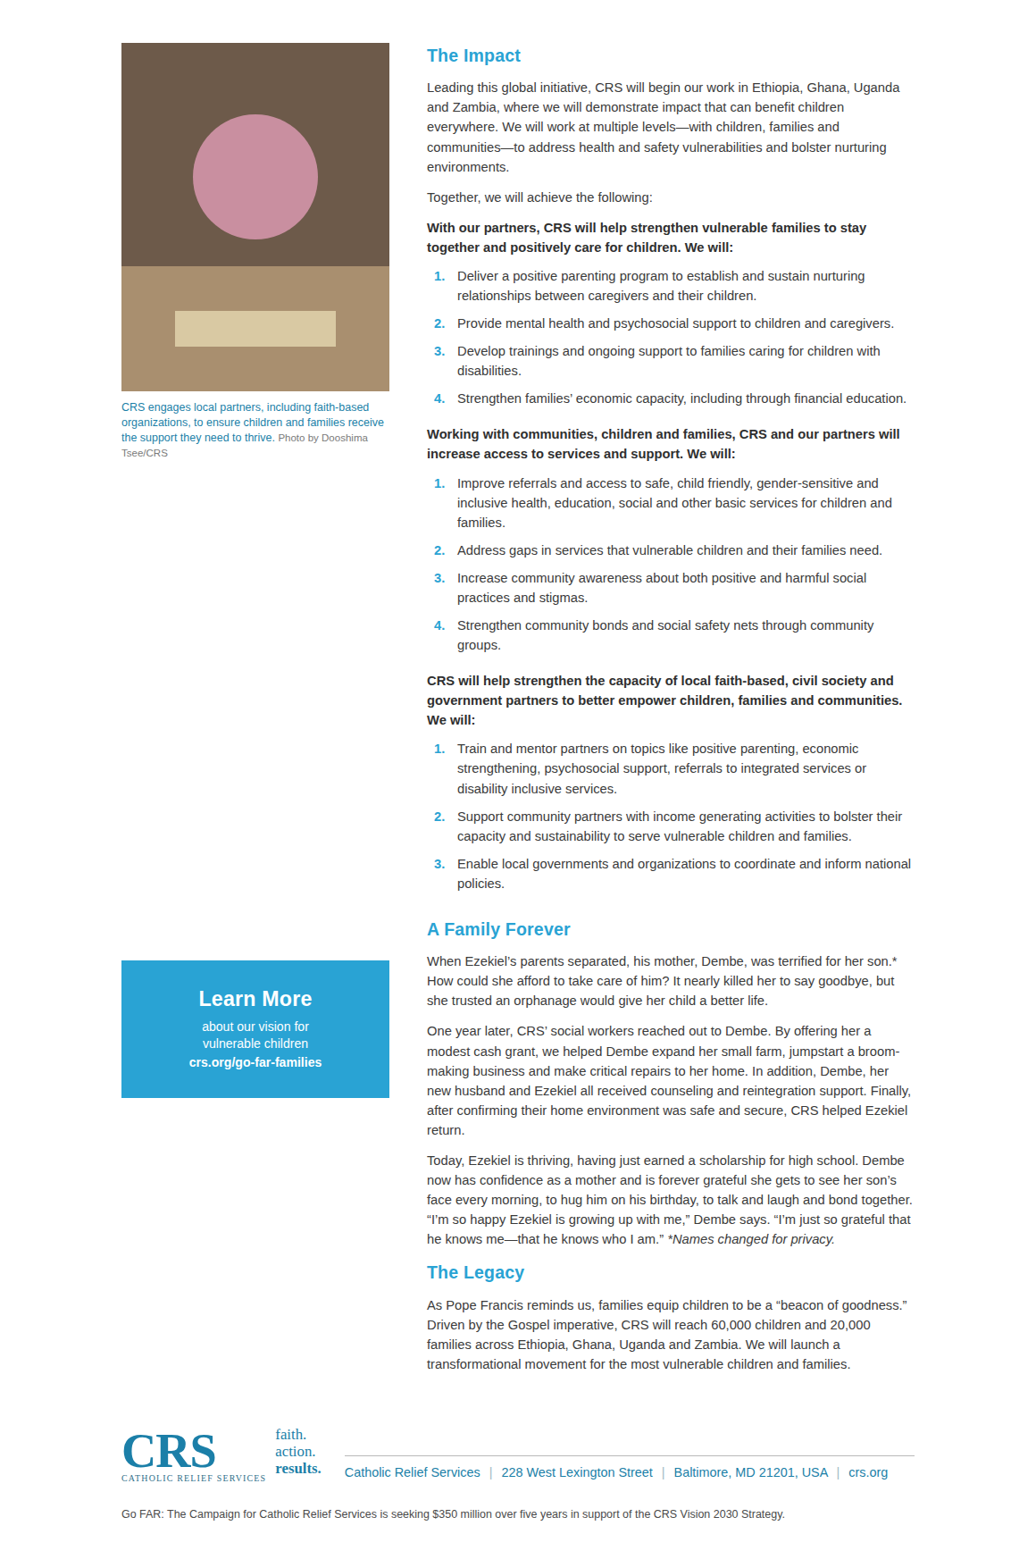CRS engages local partners, including faith-based organizations, to ensure children and families receive the support they need to thrive. Photo by Dooshima Tsee/CRS
Learn More
about our vision for
vulnerable children crs.org/go-far-families
The Impact
Leading this global initiative, CRS will begin our work in Ethiopia, Ghana, Uganda and Zambia, where we will demonstrate impact that can benefit children everywhere. We will work at multiple levels—with children, families and communities—to address health and safety vulnerabilities and bolster nurturing environments.
Together, we will achieve the following:
With our partners, CRS will help strengthen vulnerable families to stay together and positively care for children. We will:
Deliver a positive parenting program to establish and sustain nurturing relationships between caregivers and their children.
Provide mental health and psychosocial support to children and caregivers.
Develop trainings and ongoing support to families caring for children with disabilities.
Strengthen families’ economic capacity, including through financial education.
Working with communities, children and families, CRS and our partners will increase access to services and support. We will:
Improve referrals and access to safe, child friendly, gender-sensitive and inclusive health, education, social and other basic services for children and families.
Address gaps in services that vulnerable children and their families need.
Increase community awareness about both positive and harmful social practices and stigmas.
Strengthen community bonds and social safety nets through community groups.
CRS will help strengthen the capacity of local faith-based, civil society and government partners to better empower children, families and communities. We will:
Train and mentor partners on topics like positive parenting, economic strengthening, psychosocial support, referrals to integrated services or disability inclusive services.
Support community partners with income generating activities to bolster their capacity and sustainability to serve vulnerable children and families.
Enable local governments and organizations to coordinate and inform national policies.
A Family Forever
When Ezekiel’s parents separated, his mother, Dembe, was terrified for her son.* How could she afford to take care of him? It nearly killed her to say goodbye, but she trusted an orphanage would give her child a better life.
One year later, CRS’ social workers reached out to Dembe. By offering her a modest cash grant, we helped Dembe expand her small farm, jumpstart a broom-making business and make critical repairs to her home. In addition, Dembe, her new husband and Ezekiel all received counseling and reintegration support. Finally, after confirming their home environment was safe and secure, CRS helped Ezekiel return.
Today, Ezekiel is thriving, having just earned a scholarship for high school. Dembe now has confidence as a mother and is forever grateful she gets to see her son’s face every morning, to hug him on his birthday, to talk and laugh and bond together. “I’m so happy Ezekiel is growing up with me,” Dembe says. “I’m just so grateful that he knows me—that he knows who I am.” *Names changed for privacy.
The Legacy
As Pope Francis reminds us, families equip children to be a “beacon of goodness.” Driven by the Gospel imperative, CRS will reach 60,000 children and 20,000 families across Ethiopia, Ghana, Uganda and Zambia. We will launch a transformational movement for the most vulnerable children and families.
CRS CATHOLIC RELIEF SERVICES
faith.
action.
results.
Catholic Relief Services | 228 West Lexington Street | Baltimore, MD 21201, USA | crs.org
Go FAR: The Campaign for Catholic Relief Services is seeking $350 million over five years in support of the CRS Vision 2030 Strategy.